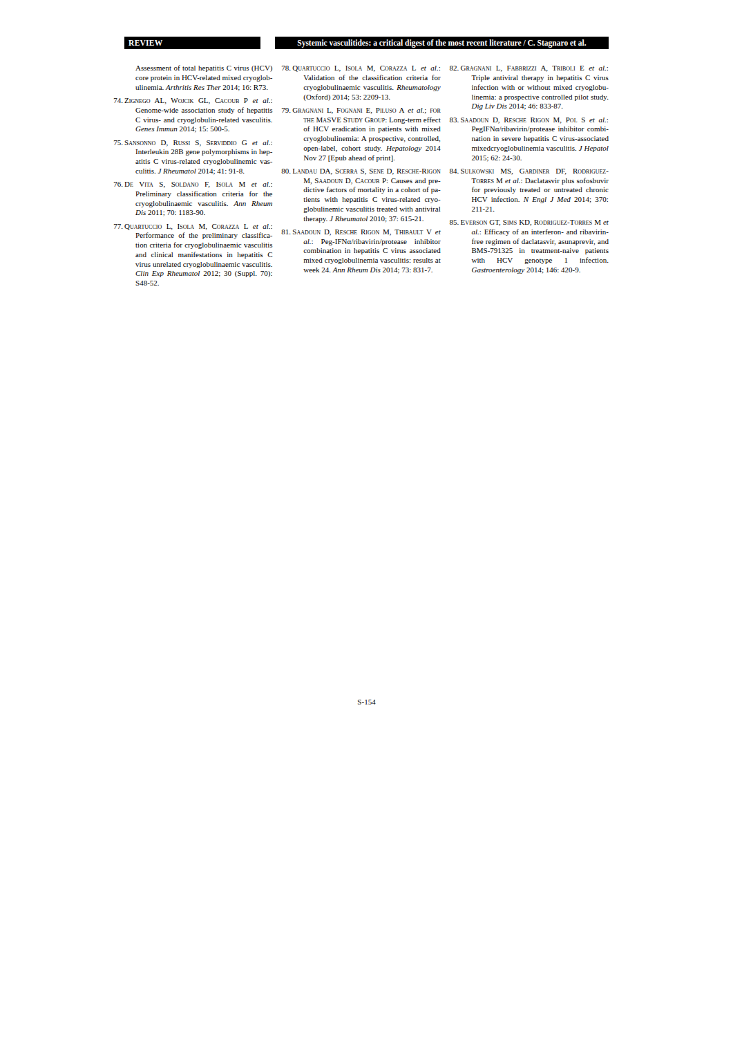REVIEW
Systemic vasculitides: a critical digest of the most recent literature / C. Stagnaro et al.
Assessment of total hepatitis C virus (HCV) core protein in HCV-related mixed cryoglobulinemia. Arthritis Res Ther 2014; 16: R73.
74. Zignego AL, Wojcik GL, Cacoub P et al.: Genome-wide association study of hepatitis C virus- and cryoglobulin-related vasculitis. Genes Immun 2014; 15: 500-5.
75. Sansonno D, Russi S, Serviddio G et al.: Interleukin 28B gene polymorphisms in hepatitis C virus-related cryoglobulinemic vasculitis. J Rheumatol 2014; 41: 91-8.
76. De Vita S, Soldano F, Isola M et al.: Preliminary classification criteria for the cryoglobulinaemic vasculitis. Ann Rheum Dis 2011; 70: 1183-90.
77. Quartuccio L, Isola M, Corazza L et al.: Performance of the preliminary classification criteria for cryoglobulinaemic vasculitis and clinical manifestations in hepatitis C virus unrelated cryoglobulinaemic vasculitis. Clin Exp Rheumatol 2012; 30 (Suppl. 70): S48-52.
78. Quartuccio L, Isola M, Corazza L et al.: Validation of the classification criteria for cryoglobulinaemic vasculitis. Rheumatology (Oxford) 2014; 53: 2209-13.
79. Gragnani L, Fognani E, Piluso A et al.; for the MaSVE Study Group: Long-term effect of HCV eradication in patients with mixed cryoglobulinemia: A prospective, controlled, open-label, cohort study. Hepatology 2014 Nov 27 [Epub ahead of print].
80. Landau DA, Scerra S, Sene D, Resche-Rigon M, Saadoun D, Cacoub P: Causes and predictive factors of mortality in a cohort of patients with hepatitis C virus-related cryoglobulinemic vasculitis treated with antiviral therapy. J Rheumatol 2010; 37: 615-21.
81. Saadoun D, Resche Rigon M, Thibault V et al.: Peg-IFNα/ribavirin/protease inhibitor combination in hepatitis C virus associated mixed cryoglobulinemia vasculitis: results at week 24. Ann Rheum Dis 2014; 73: 831-7.
82. Gragnani L, Fabbrizzi A, Triboli E et al.: Triple antiviral therapy in hepatitis C virus infection with or without mixed cryoglobulinemia: a prospective controlled pilot study. Dig Liv Dis 2014; 46: 833-87.
83. Saadoun D, Resche Rigon M, Pol S et al.: PegIFNα/ribavirin/protease inhibitor combination in severe hepatitis C virus-associated mixedcryoglobulinemia vasculitis. J Hepatol 2015; 62: 24-30.
84. Sulkowski MS, Gardiner DF, Rodriguez-Torres M et al.: Daclatasvir plus sofosbuvir for previously treated or untreated chronic HCV infection. N Engl J Med 2014; 370: 211-21.
85. Everson GT, Sims KD, Rodriguez-Torres M et al.: Efficacy of an interferon- and ribavirin-free regimen of daclatasvir, asunaprevir, and BMS-791325 in treatment-naive patients with HCV genotype 1 infection. Gastroenterology 2014; 146: 420-9.
S-154